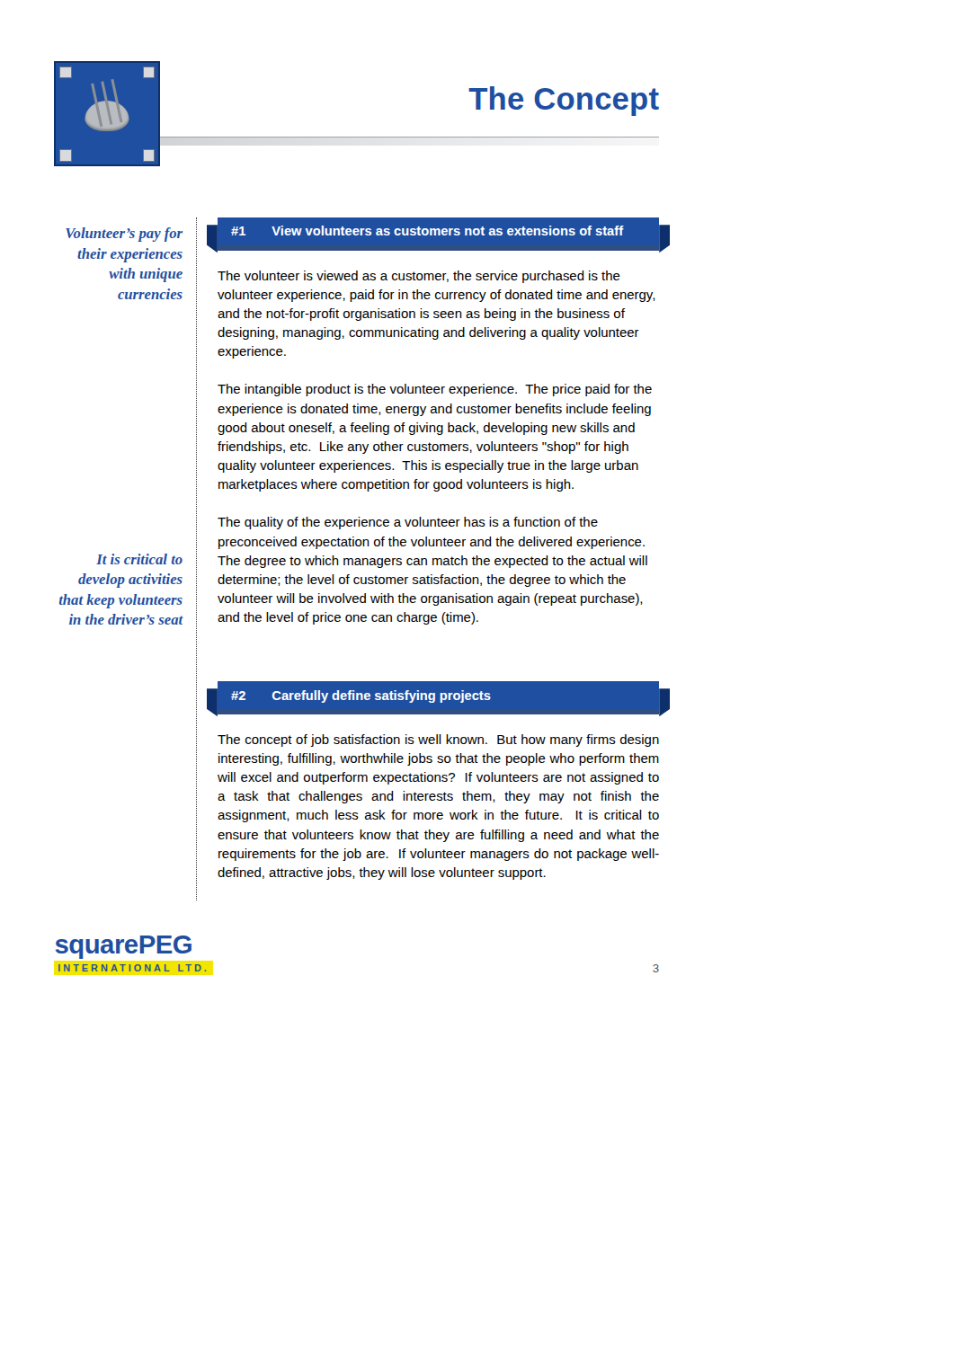The Concept
Volunteer’s pay for their experiences with unique currencies
It is critical to develop activities that keep volunteers in the driver’s seat
#1 View volunteers as customers not as extensions of staff
The volunteer is viewed as a customer, the service purchased is the volunteer experience, paid for in the currency of donated time and energy, and the not-for-profit organisation is seen as being in the business of designing, managing, communicating and delivering a quality volunteer experience.
The intangible product is the volunteer experience. The price paid for the experience is donated time, energy and customer benefits include feeling good about oneself, a feeling of giving back, developing new skills and friendships, etc. Like any other customers, volunteers "shop" for high quality volunteer experiences. This is especially true in the large urban marketplaces where competition for good volunteers is high.
The quality of the experience a volunteer has is a function of the preconceived expectation of the volunteer and the delivered experience. The degree to which managers can match the expected to the actual will determine; the level of customer satisfaction, the degree to which the volunteer will be involved with the organisation again (repeat purchase), and the level of price one can charge (time).
#2 Carefully define satisfying projects
The concept of job satisfaction is well known. But how many firms design interesting, fulfilling, worthwhile jobs so that the people who perform them will excel and outperform expectations? If volunteers are not assigned to a task that challenges and interests them, they may not finish the assignment, much less ask for more work in the future. It is critical to ensure that volunteers know that they are fulfilling a need and what the requirements for the job are. If volunteer managers do not package well-defined, attractive jobs, they will lose volunteer support.
square PEG
INTERNATIONAL LTD.
3